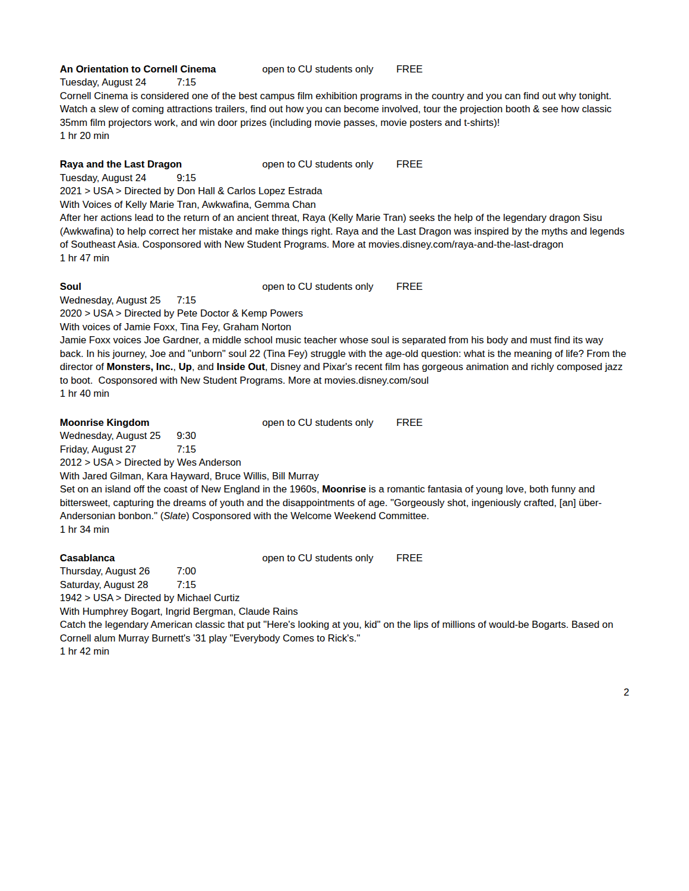An Orientation to Cornell Cinema open to CU students only FREE
Tuesday, August 24 7:15
Cornell Cinema is considered one of the best campus film exhibition programs in the country and you can find out why tonight. Watch a slew of coming attractions trailers, find out how you can become involved, tour the projection booth & see how classic 35mm film projectors work, and win door prizes (including movie passes, movie posters and t-shirts)!
1 hr 20 min
Raya and the Last Dragon open to CU students only FREE
Tuesday, August 24 9:15
2021 > USA > Directed by Don Hall & Carlos Lopez Estrada
With Voices of Kelly Marie Tran, Awkwafina, Gemma Chan
After her actions lead to the return of an ancient threat, Raya (Kelly Marie Tran) seeks the help of the legendary dragon Sisu (Awkwafina) to help correct her mistake and make things right. Raya and the Last Dragon was inspired by the myths and legends of Southeast Asia. Cosponsored with New Student Programs. More at movies.disney.com/raya-and-the-last-dragon
1 hr 47 min
Soul open to CU students only FREE
Wednesday, August 25 7:15
2020 > USA > Directed by Pete Doctor & Kemp Powers
With voices of Jamie Foxx, Tina Fey, Graham Norton
Jamie Foxx voices Joe Gardner, a middle school music teacher whose soul is separated from his body and must find its way back. In his journey, Joe and "unborn" soul 22 (Tina Fey) struggle with the age-old question: what is the meaning of life? From the director of Monsters, Inc., Up, and Inside Out, Disney and Pixar's recent film has gorgeous animation and richly composed jazz to boot. Cosponsored with New Student Programs. More at movies.disney.com/soul
1 hr 40 min
Moonrise Kingdom open to CU students only FREE
Wednesday, August 25 9:30
Friday, August 27 7:15
2012 > USA > Directed by Wes Anderson
With Jared Gilman, Kara Hayward, Bruce Willis, Bill Murray
Set on an island off the coast of New England in the 1960s, Moonrise is a romantic fantasia of young love, both funny and bittersweet, capturing the dreams of youth and the disappointments of age. "Gorgeously shot, ingeniously crafted, [an] über-Andersonian bonbon." (Slate) Cosponsored with the Welcome Weekend Committee.
1 hr 34 min
Casablanca open to CU students only FREE
Thursday, August 26 7:00
Saturday, August 28 7:15
1942 > USA > Directed by Michael Curtiz
With Humphrey Bogart, Ingrid Bergman, Claude Rains
Catch the legendary American classic that put "Here's looking at you, kid" on the lips of millions of would-be Bogarts. Based on Cornell alum Murray Burnett's '31 play "Everybody Comes to Rick's."
1 hr 42 min
2